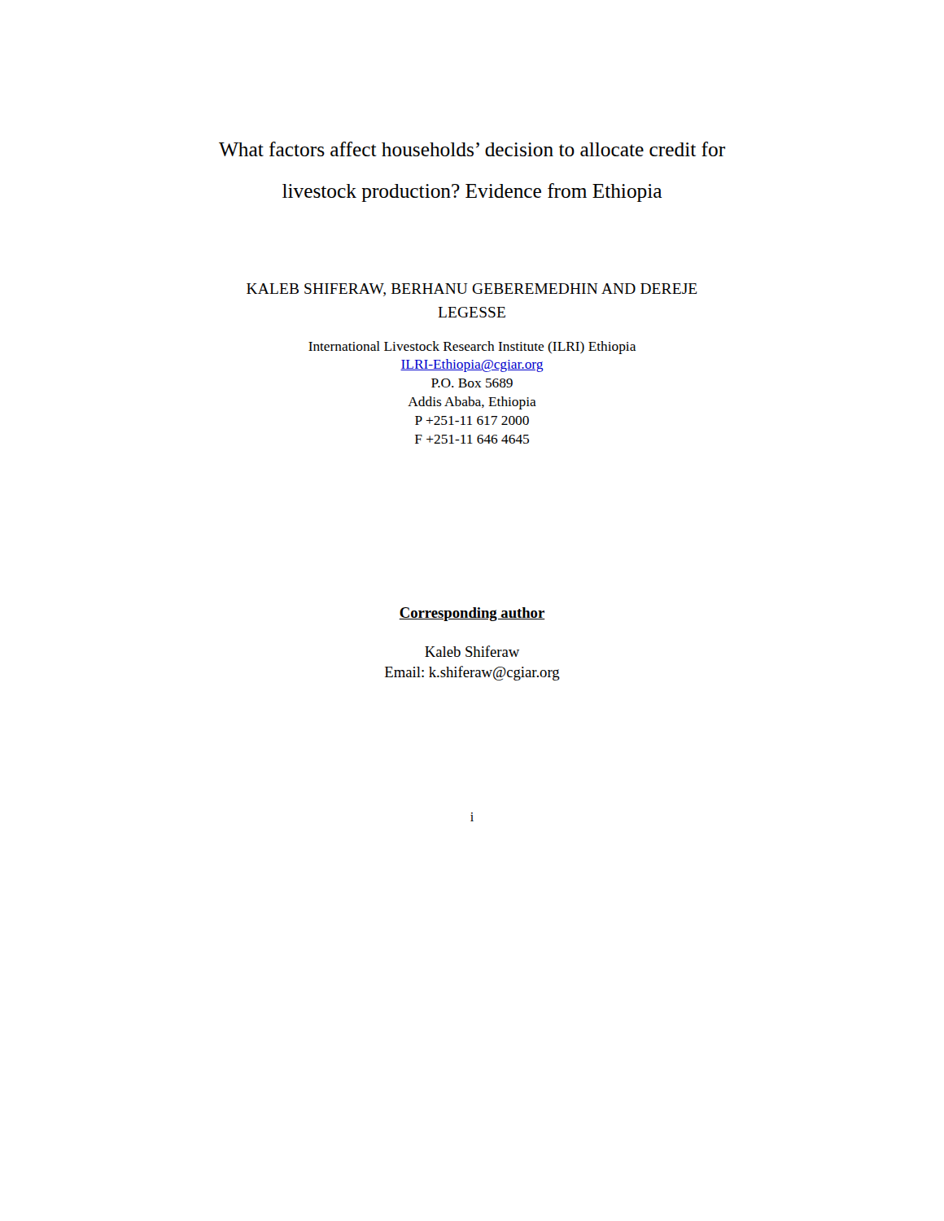What factors affect households’ decision to allocate credit for livestock production? Evidence from Ethiopia
KALEB SHIFERAW, BERHANU GEBEREMEDHIN AND DEREJE LEGESSE
International Livestock Research Institute (ILRI) Ethiopia
ILRI-Ethiopia@cgiar.org
P.O. Box 5689
Addis Ababa, Ethiopia
P +251-11 617 2000
F +251-11 646 4645
Corresponding author
Kaleb Shiferaw
Email: k.shiferaw@cgiar.org
i